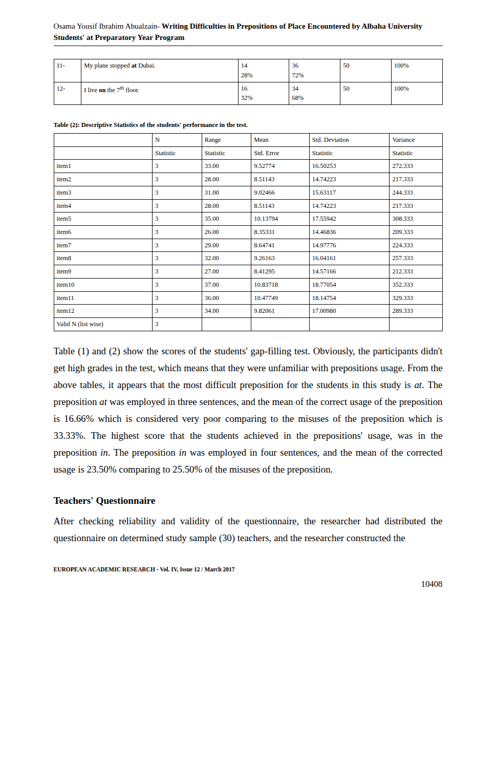Osama Yousif Ibrahim Abualzain- Writing Difficulties in Prepositions of Place Encountered by Albaha University Students' at Preparatory Year Program
| 11- | My plane stopped at Dubai. | 14 28% | 36 72% | 50 | 100% |
| 12- | I live on the 7 th floor. | 16 32% | 34 68% | 50 | 100% |
Table (2): Descriptive Statistics of the students' performance in the test.
| | N | Range | Mean | Std. Deviation | Variance |
| | Statistic | Statistic | Std. Error | Statistic | Statistic |
| item1 | 3 | 33.00 | 9.52774 | 16.50253 | 272.333 |
| item2 | 3 | 28.00 | 8.51143 | 14.74223 | 217.333 |
| item3 | 3 | 31.00 | 9.02466 | 15.63117 | 244.333 |
| item4 | 3 | 28.00 | 8.51143 | 14.74223 | 217.333 |
| item5 | 3 | 35.00 | 10.13794 | 17.55942 | 308.333 |
| item6 | 3 | 26.00 | 8.35331 | 14.46836 | 209.333 |
| item7 | 3 | 29.00 | 8.64741 | 14.97776 | 224.333 |
| item8 | 3 | 32.00 | 9.26163 | 16.04161 | 257.333 |
| item9 | 3 | 27.00 | 8.41295 | 14.57166 | 212.333 |
| item10 | 3 | 37.00 | 10.83718 | 18.77054 | 352.333 |
| item11 | 3 | 36.00 | 10.47749 | 18.14754 | 329.333 |
| item12 | 3 | 34.00 | 9.82061 | 17.00980 | 289.333 |
| Valid N (list wise) | 3 | | | | |
Table (1) and (2) show the scores of the students' gap-filling test. Obviously, the participants didn't get high grades in the test, which means that they were unfamiliar with prepositions usage. From the above tables, it appears that the most difficult preposition for the students in this study is at. The preposition at was employed in three sentences, and the mean of the correct usage of the preposition is 16.66% which is considered very poor comparing to the misuses of the preposition which is 33.33%. The highest score that the students achieved in the prepositions' usage, was in the preposition in. The preposition in was employed in four sentences, and the mean of the corrected usage is 23.50% comparing to 25.50% of the misuses of the preposition.
Teachers' Questionnaire
After checking reliability and validity of the questionnaire, the researcher had distributed the questionnaire on determined study sample (30) teachers, and the researcher constructed the
EUROPEAN ACADEMIC RESEARCH - Vol. IV, Issue 12 / March 2017
10408